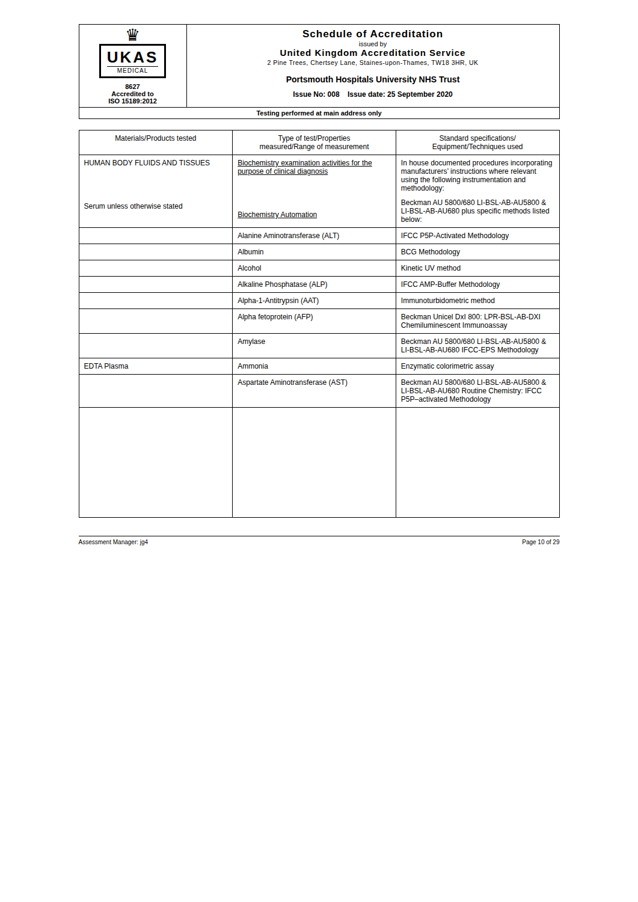| ♛ UKAS MEDICAL 8627 Accredited to ISO 15189:2012 | Schedule of Accreditation issued by United Kingdom Accreditation Service 2 Pine Trees, Chertsey Lane, Staines-upon-Thames, TW18 3HR, UK Portsmouth Hospitals University NHS Trust Issue No: 008 Issue date: 25 September 2020 |
Testing performed at main address only
| Materials/Products tested | Type of test/Properties measured/Range of measurement | Standard specifications/ Equipment/Techniques used |
| --- | --- | --- |
| HUMAN BODY FLUIDS AND TISSUES Serum unless otherwise stated | Biochemistry examination activities for the purpose of clinical diagnosis Biochemistry Automation | In house documented procedures incorporating manufacturers’ instructions where relevant using the following instrumentation and methodology: Beckman AU 5800/680 LI-BSL-AB-AU5800 & LI-BSL-AB-AU680 plus specific methods listed below: |
| | Alanine Aminotransferase (ALT) | IFCC P5P-Activated Methodology |
| | Albumin | BCG Methodology |
| | Alcohol | Kinetic UV method |
| | Alkaline Phosphatase (ALP) | IFCC AMP-Buffer Methodology |
| | Alpha-1-Antitrypsin (AAT) | Immunoturbidometric method |
| | Alpha fetoprotein (AFP) | Beckman Unicel DxI 800: LPR-BSL-AB-DXI Chemiluminescent Immunoassay |
| | Amylase | Beckman AU 5800/680 LI-BSL-AB-AU5800 & LI-BSL-AB-AU680 IFCC-EPS Methodology |
| EDTA Plasma | Ammonia | Enzymatic colorimetric assay |
| | Aspartate Aminotransferase (AST) | Beckman AU 5800/680 LI-BSL-AB-AU5800 & LI-BSL-AB-AU680 Routine Chemistry: IFCC P5P–activated Methodology |
Assessment Manager: jg4
Page 10 of 29